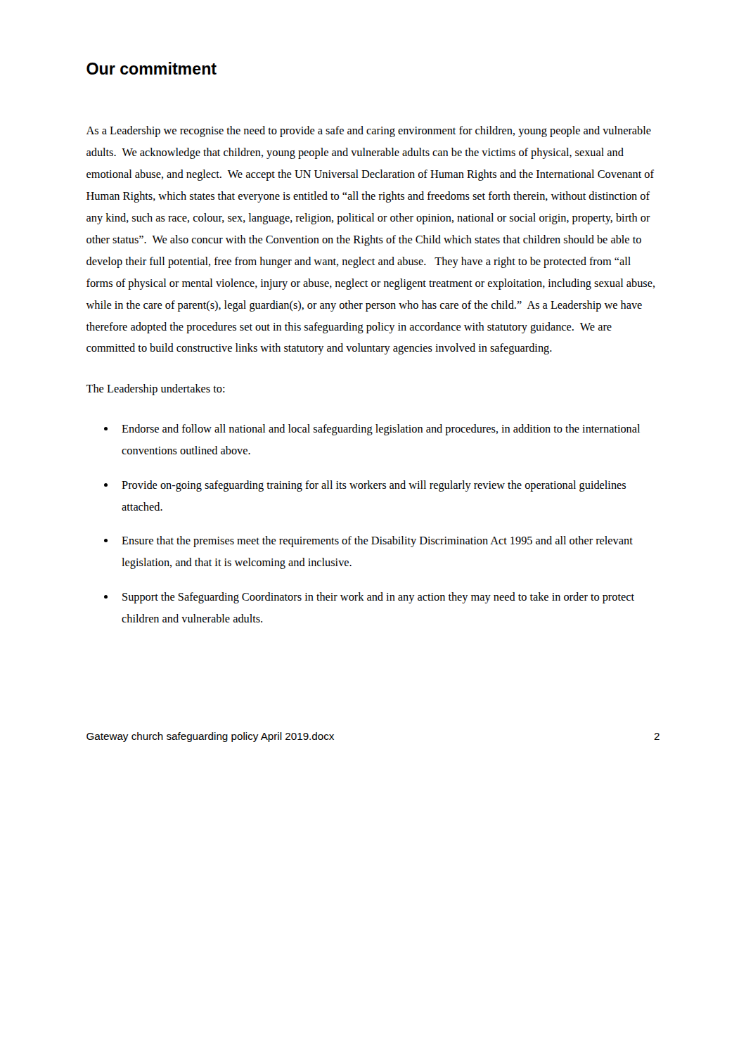Our commitment
As a Leadership we recognise the need to provide a safe and caring environment for children, young people and vulnerable adults. We acknowledge that children, young people and vulnerable adults can be the victims of physical, sexual and emotional abuse, and neglect. We accept the UN Universal Declaration of Human Rights and the International Covenant of Human Rights, which states that everyone is entitled to “all the rights and freedoms set forth therein, without distinction of any kind, such as race, colour, sex, language, religion, political or other opinion, national or social origin, property, birth or other status”. We also concur with the Convention on the Rights of the Child which states that children should be able to develop their full potential, free from hunger and want, neglect and abuse. They have a right to be protected from “all forms of physical or mental violence, injury or abuse, neglect or negligent treatment or exploitation, including sexual abuse, while in the care of parent(s), legal guardian(s), or any other person who has care of the child.” As a Leadership we have therefore adopted the procedures set out in this safeguarding policy in accordance with statutory guidance. We are committed to build constructive links with statutory and voluntary agencies involved in safeguarding.
The Leadership undertakes to:
Endorse and follow all national and local safeguarding legislation and procedures, in addition to the international conventions outlined above.
Provide on-going safeguarding training for all its workers and will regularly review the operational guidelines attached.
Ensure that the premises meet the requirements of the Disability Discrimination Act 1995 and all other relevant legislation, and that it is welcoming and inclusive.
Support the Safeguarding Coordinators in their work and in any action they may need to take in order to protect children and vulnerable adults.
Gateway church safeguarding policy April 2019.docx 2